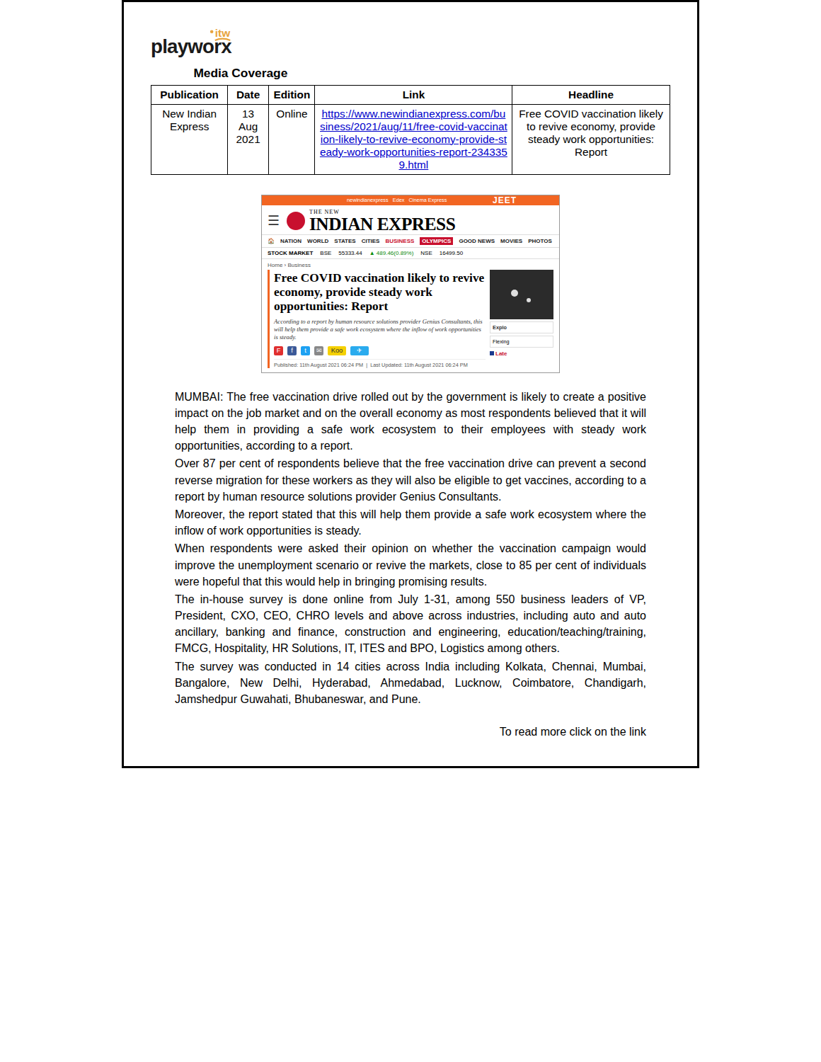itw playworx
Media Coverage
| Publication | Date | Edition | Link | Headline |
| --- | --- | --- | --- | --- |
| New Indian Express | 13 Aug 2021 | Online | https://www.newindianexpress.com/business/2021/aug/11/free-covid-vaccination-likely-to-revive-economy-provide-steady-work-opportunities-report-2343359.html | Free COVID vaccination likely to revive economy, provide steady work opportunities: Report |
newindianexpress Edex Cinema Express JEET
☰ THE NEWINDIAN EXPRESS
🏠 NATION WORLD STATES CITIES BUSINESS OLYMPICS GOOD NEWS MOVIES PHOTOS
STOCK MARKET BSE 55333.44 ▲ 489.46(0.89%) NSE 16499.50
Home › Business
Free COVID vaccination likely to revive economy, provide steady work opportunities: Report
According to a report by human resource solutions provider Genius Consultants, this will help them provide a safe work ecosystem where the inflow of work opportunities is steady.
F f t ✉ Koo ✈
Published: 11th August 2021 06:24 PM | Last Updated: 11th August 2021 06:24 PM
Explo
Flexing
Late
MUMBAI: The free vaccination drive rolled out by the government is likely to create a positive impact on the job market and on the overall economy as most respondents believed that it will help them in providing a safe work ecosystem to their employees with steady work opportunities, according to a report.
Over 87 per cent of respondents believe that the free vaccination drive can prevent a second reverse migration for these workers as they will also be eligible to get vaccines, according to a report by human resource solutions provider Genius Consultants.
Moreover, the report stated that this will help them provide a safe work ecosystem where the inflow of work opportunities is steady.
When respondents were asked their opinion on whether the vaccination campaign would improve the unemployment scenario or revive the markets, close to 85 per cent of individuals were hopeful that this would help in bringing promising results.
The in-house survey is done online from July 1-31, among 550 business leaders of VP, President, CXO, CEO, CHRO levels and above across industries, including auto and auto ancillary, banking and finance, construction and engineering, education/teaching/training, FMCG, Hospitality, HR Solutions, IT, ITES and BPO, Logistics among others.
The survey was conducted in 14 cities across India including Kolkata, Chennai, Mumbai, Bangalore, New Delhi, Hyderabad, Ahmedabad, Lucknow, Coimbatore, Chandigarh, Jamshedpur Guwahati, Bhubaneswar, and Pune.
To read more click on the link